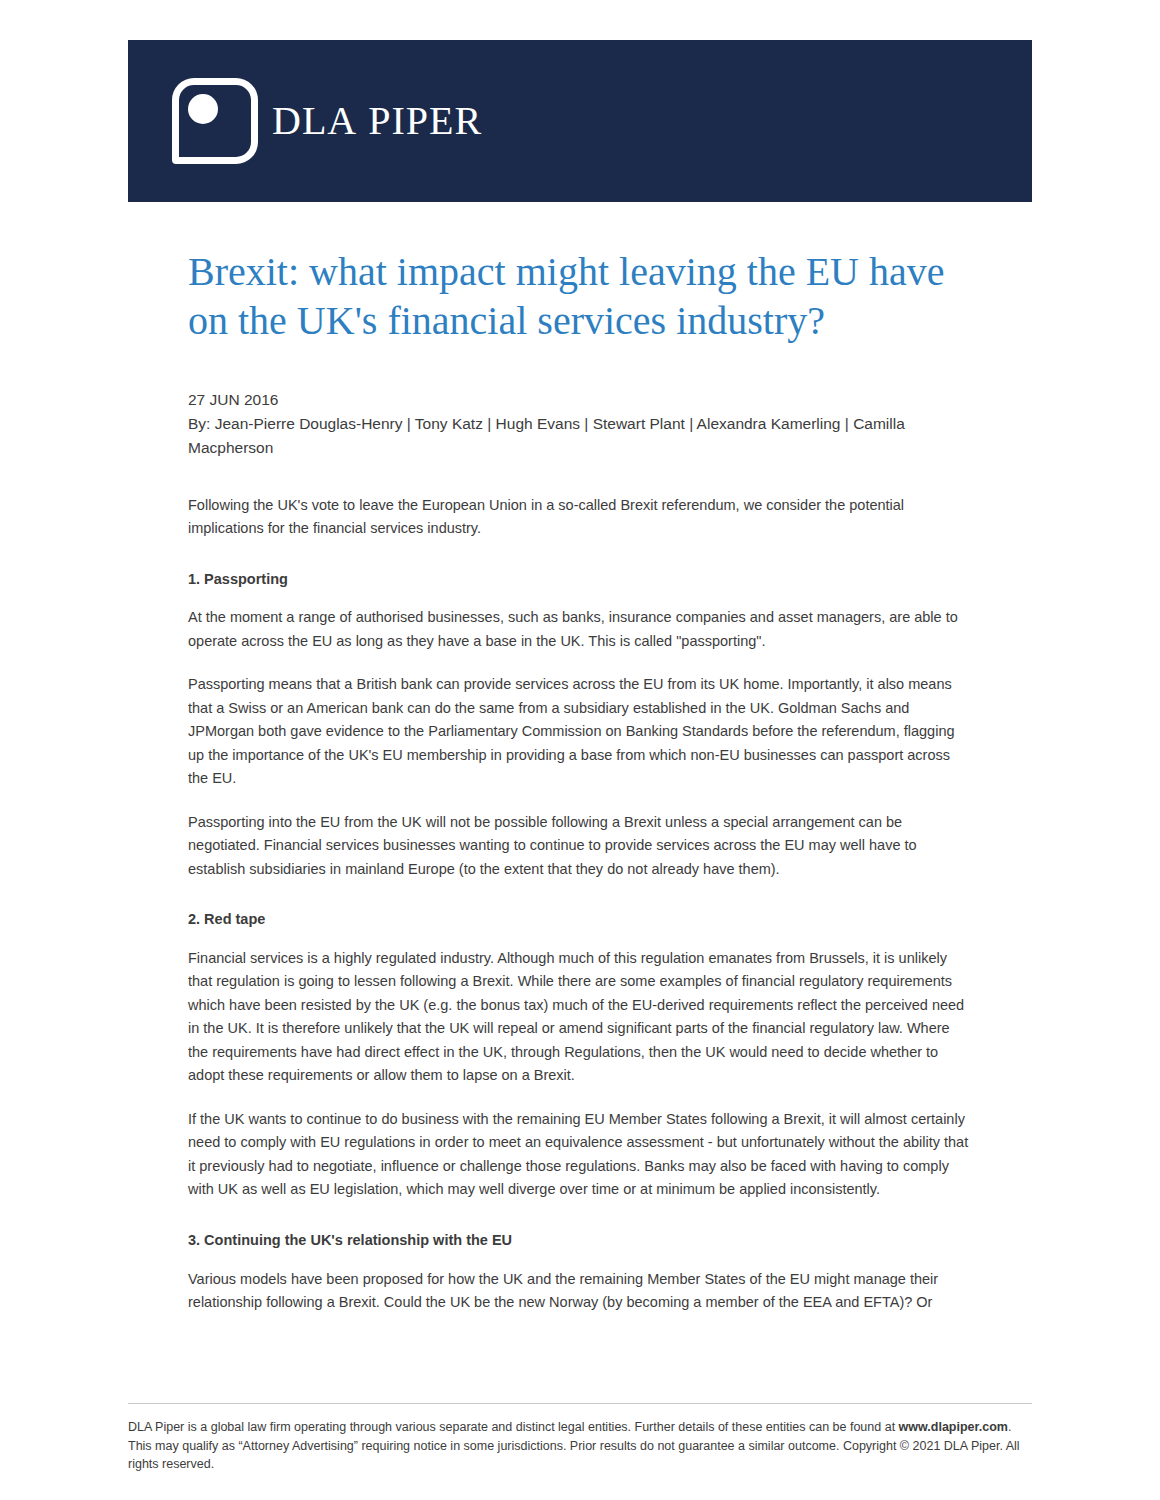DLA PIPER
Brexit: what impact might leaving the EU have on the UK's financial services industry?
27 JUN 2016 By: Jean-Pierre Douglas-Henry | Tony Katz | Hugh Evans | Stewart Plant | Alexandra Kamerling | Camilla Macpherson
Following the UK's vote to leave the European Union in a so-called Brexit referendum, we consider the potential implications for the financial services industry.
1. Passporting
At the moment a range of authorised businesses, such as banks, insurance companies and asset managers, are able to operate across the EU as long as they have a base in the UK. This is called "passporting".
Passporting means that a British bank can provide services across the EU from its UK home. Importantly, it also means that a Swiss or an American bank can do the same from a subsidiary established in the UK. Goldman Sachs and JPMorgan both gave evidence to the Parliamentary Commission on Banking Standards before the referendum, flagging up the importance of the UK's EU membership in providing a base from which non-EU businesses can passport across the EU.
Passporting into the EU from the UK will not be possible following a Brexit unless a special arrangement can be negotiated. Financial services businesses wanting to continue to provide services across the EU may well have to establish subsidiaries in mainland Europe (to the extent that they do not already have them).
2. Red tape
Financial services is a highly regulated industry. Although much of this regulation emanates from Brussels, it is unlikely that regulation is going to lessen following a Brexit. While there are some examples of financial regulatory requirements which have been resisted by the UK (e.g. the bonus tax) much of the EU-derived requirements reflect the perceived need in the UK. It is therefore unlikely that the UK will repeal or amend significant parts of the financial regulatory law. Where the requirements have had direct effect in the UK, through Regulations, then the UK would need to decide whether to adopt these requirements or allow them to lapse on a Brexit.
If the UK wants to continue to do business with the remaining EU Member States following a Brexit, it will almost certainly need to comply with EU regulations in order to meet an equivalence assessment - but unfortunately without the ability that it previously had to negotiate, influence or challenge those regulations. Banks may also be faced with having to comply with UK as well as EU legislation, which may well diverge over time or at minimum be applied inconsistently.
3. Continuing the UK's relationship with the EU
Various models have been proposed for how the UK and the remaining Member States of the EU might manage their relationship following a Brexit. Could the UK be the new Norway (by becoming a member of the EEA and EFTA)? Or
DLA Piper is a global law firm operating through various separate and distinct legal entities. Further details of these entities can be found at www.dlapiper.com. This may qualify as “Attorney Advertising” requiring notice in some jurisdictions. Prior results do not guarantee a similar outcome. Copyright © 2021 DLA Piper. All rights reserved.